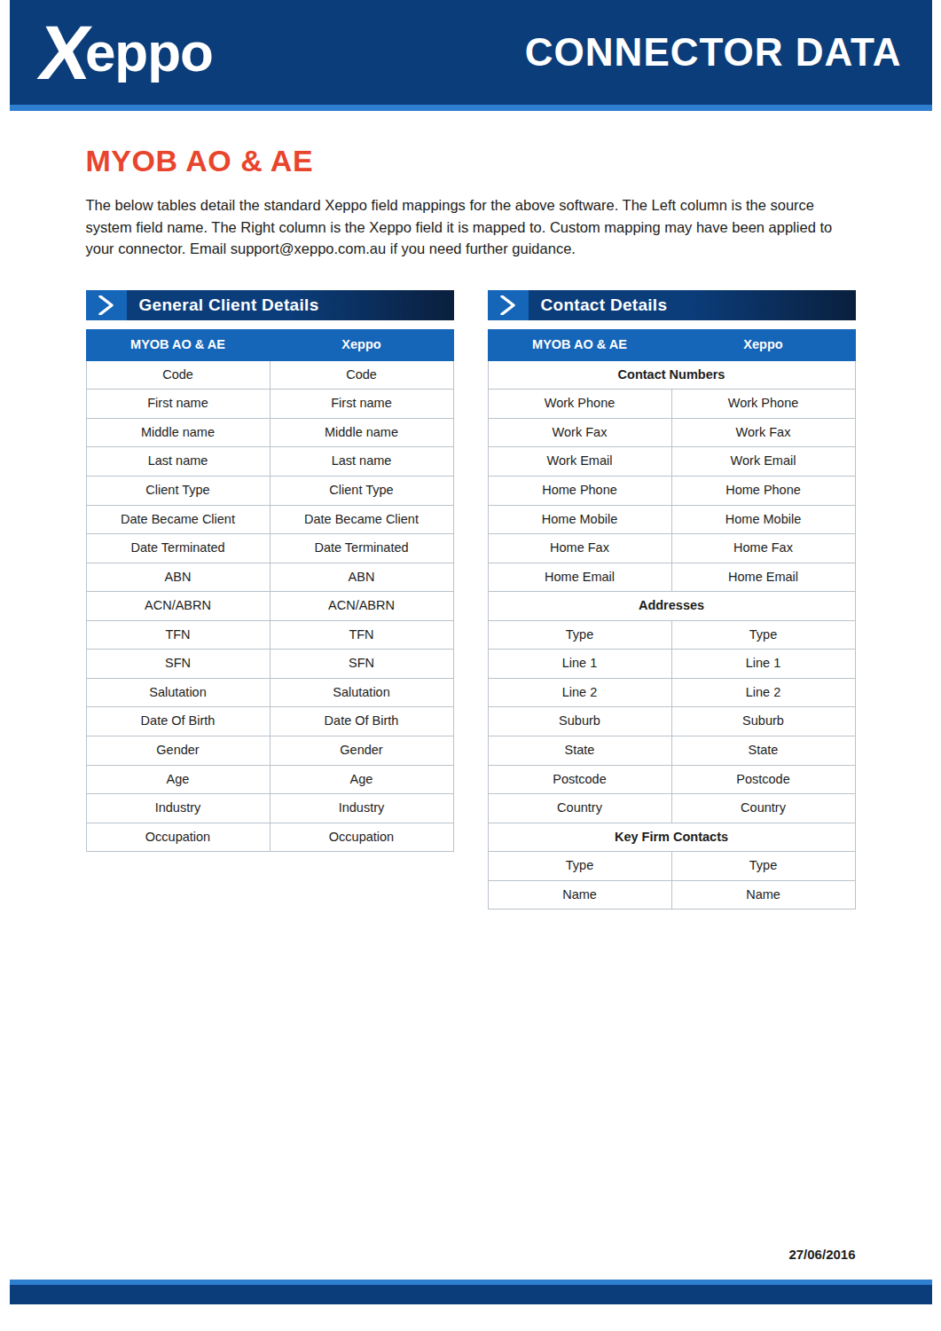Xeppo
Connector Data
MYOB AO & AE
The below tables detail the standard Xeppo field mappings for the above software. The Left column is the source system field name. The Right column is the Xeppo field it is mapped to. Custom mapping may have been applied to your connector. Email support@xeppo.com.au if you need further guidance.
General Client Details
| MYOB AO & AE | Xeppo |
| --- | --- |
| Code | Code |
| First name | First name |
| Middle name | Middle name |
| Last name | Last name |
| Client Type | Client Type |
| Date Became Client | Date Became Client |
| Date Terminated | Date Terminated |
| ABN | ABN |
| ACN/ABRN | ACN/ABRN |
| TFN | TFN |
| SFN | SFN |
| Salutation | Salutation |
| Date Of Birth | Date Of Birth |
| Gender | Gender |
| Age | Age |
| Industry | Industry |
| Occupation | Occupation |
Contact Details
| MYOB AO & AE | Xeppo |
| --- | --- |
| Contact Numbers |
| Work Phone | Work Phone |
| Work Fax | Work Fax |
| Work Email | Work Email |
| Home Phone | Home Phone |
| Home Mobile | Home Mobile |
| Home Fax | Home Fax |
| Home Email | Home Email |
| Addresses |
| Type | Type |
| Line 1 | Line 1 |
| Line 2 | Line 2 |
| Suburb | Suburb |
| State | State |
| Postcode | Postcode |
| Country | Country |
| Key Firm Contacts |
| Type | Type |
| Name | Name |
27/06/2016